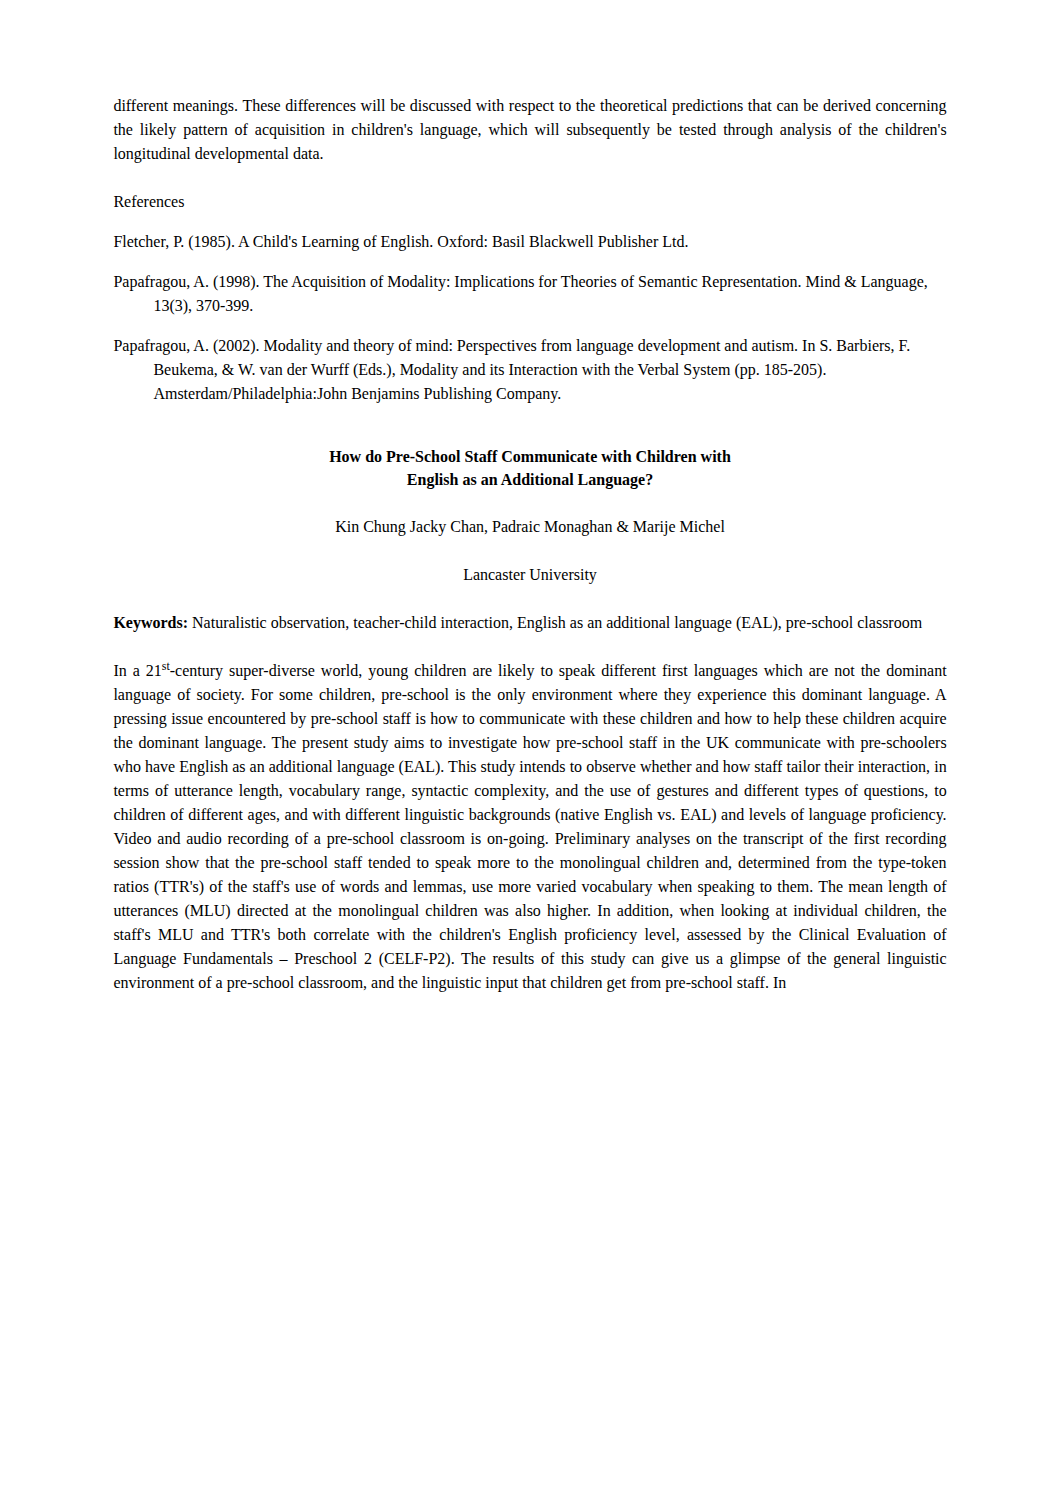different meanings. These differences will be discussed with respect to the theoretical predictions that can be derived concerning the likely pattern of acquisition in children's language, which will subsequently be tested through analysis of the children's longitudinal developmental data.
References
Fletcher, P. (1985). A Child's Learning of English. Oxford: Basil Blackwell Publisher Ltd.
Papafragou, A. (1998). The Acquisition of Modality: Implications for Theories of Semantic Representation. Mind & Language, 13(3), 370-399.
Papafragou, A. (2002). Modality and theory of mind: Perspectives from language development and autism. In S. Barbiers, F. Beukema, & W. van der Wurff (Eds.), Modality and its Interaction with the Verbal System (pp. 185-205). Amsterdam/Philadelphia:John Benjamins Publishing Company.
How do Pre-School Staff Communicate with Children with
English as an Additional Language?
Kin Chung Jacky Chan, Padraic Monaghan & Marije Michel
Lancaster University
Keywords: Naturalistic observation, teacher-child interaction, English as an additional language (EAL), pre-school classroom
In a 21st-century super-diverse world, young children are likely to speak different first languages which are not the dominant language of society. For some children, pre-school is the only environment where they experience this dominant language. A pressing issue encountered by pre-school staff is how to communicate with these children and how to help these children acquire the dominant language. The present study aims to investigate how pre-school staff in the UK communicate with pre-schoolers who have English as an additional language (EAL). This study intends to observe whether and how staff tailor their interaction, in terms of utterance length, vocabulary range, syntactic complexity, and the use of gestures and different types of questions, to children of different ages, and with different linguistic backgrounds (native English vs. EAL) and levels of language proficiency. Video and audio recording of a pre-school classroom is on-going. Preliminary analyses on the transcript of the first recording session show that the pre-school staff tended to speak more to the monolingual children and, determined from the type-token ratios (TTR's) of the staff's use of words and lemmas, use more varied vocabulary when speaking to them. The mean length of utterances (MLU) directed at the monolingual children was also higher. In addition, when looking at individual children, the staff's MLU and TTR's both correlate with the children's English proficiency level, assessed by the Clinical Evaluation of Language Fundamentals – Preschool 2 (CELF-P2). The results of this study can give us a glimpse of the general linguistic environment of a pre-school classroom, and the linguistic input that children get from pre-school staff. In